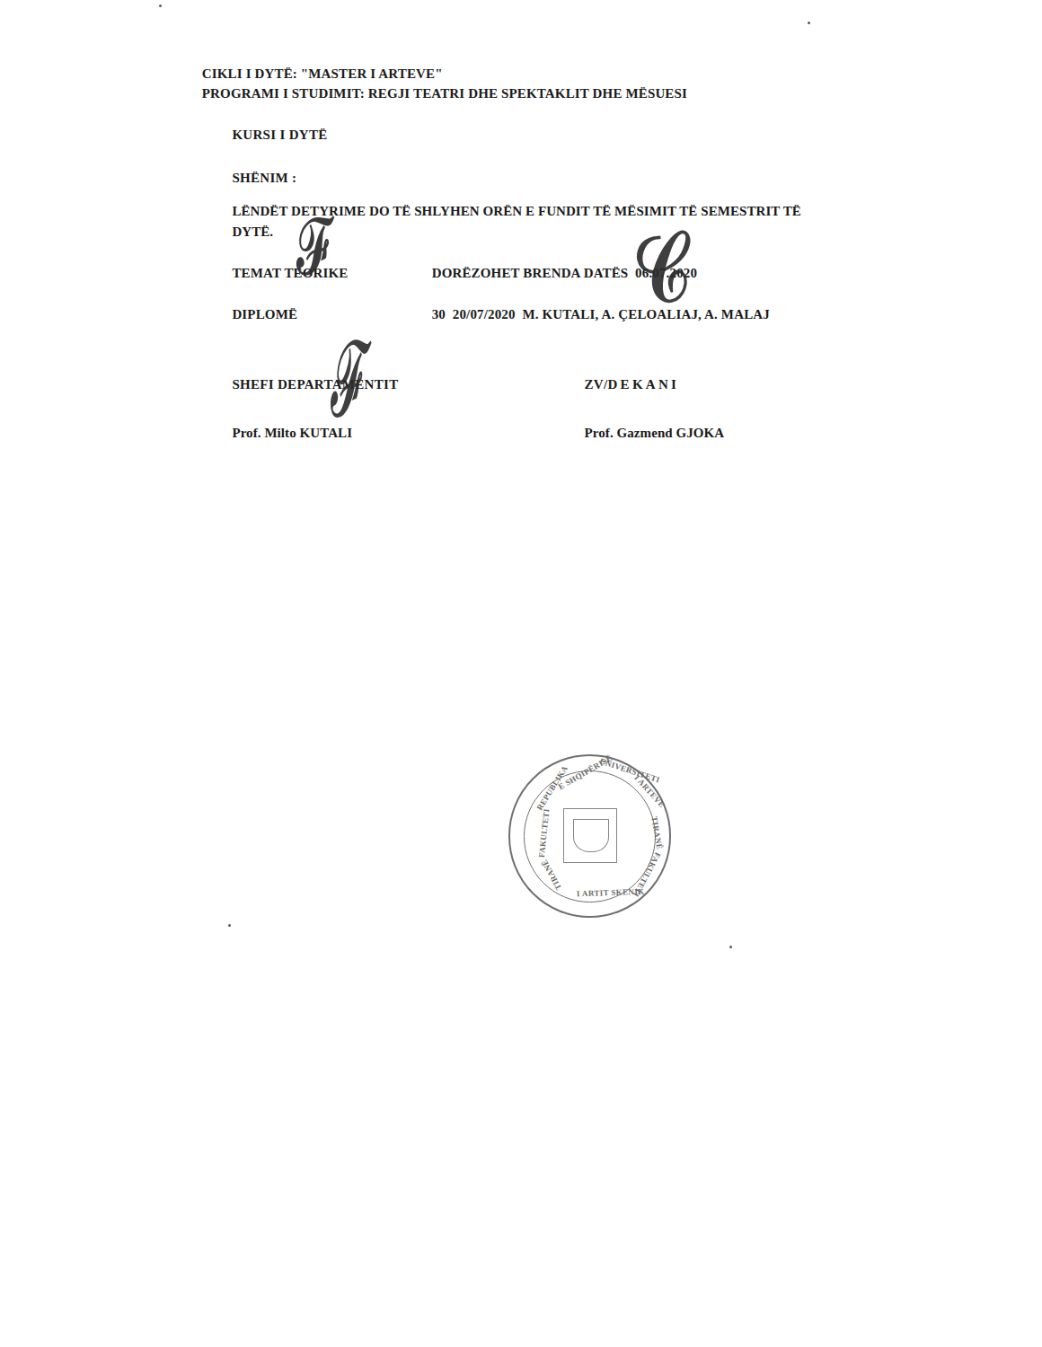CIKLI I DYTË: "MASTER I ARTEVE"
PROGRAMI I STUDIMIT: REGJI TEATRI DHE SPEKTAKLIT DHE MËSUESI
KURSI I DYTË
SHËNIM :
LËNDËT DETYRIME DO TË SHLYHEN ORËN E FUNDIT TË MËSIMIT TË SEMESTRIT TË DYTË.
| TEMAT TEORIKE | DORËZOHET BRENDA DATËS 06.07.2020 |
| DIPLOMË | 30 20/07/2020 M. KUTALI, A. ÇELOALIAJ, A. MALAJ |
| SHEFI DEPARTAMENTIT Prof. Milto KUTALI | ZV/ DEKANI Prof. Gazmend GJOKA |
𝓕 𝓕 𝓒
REPUBLIKA E SHQIPËRISË UNIVERSITETI I ARTEVE TIRANË FAKULTETI I ARTIT SKENIK TIRANË FAKULTETI